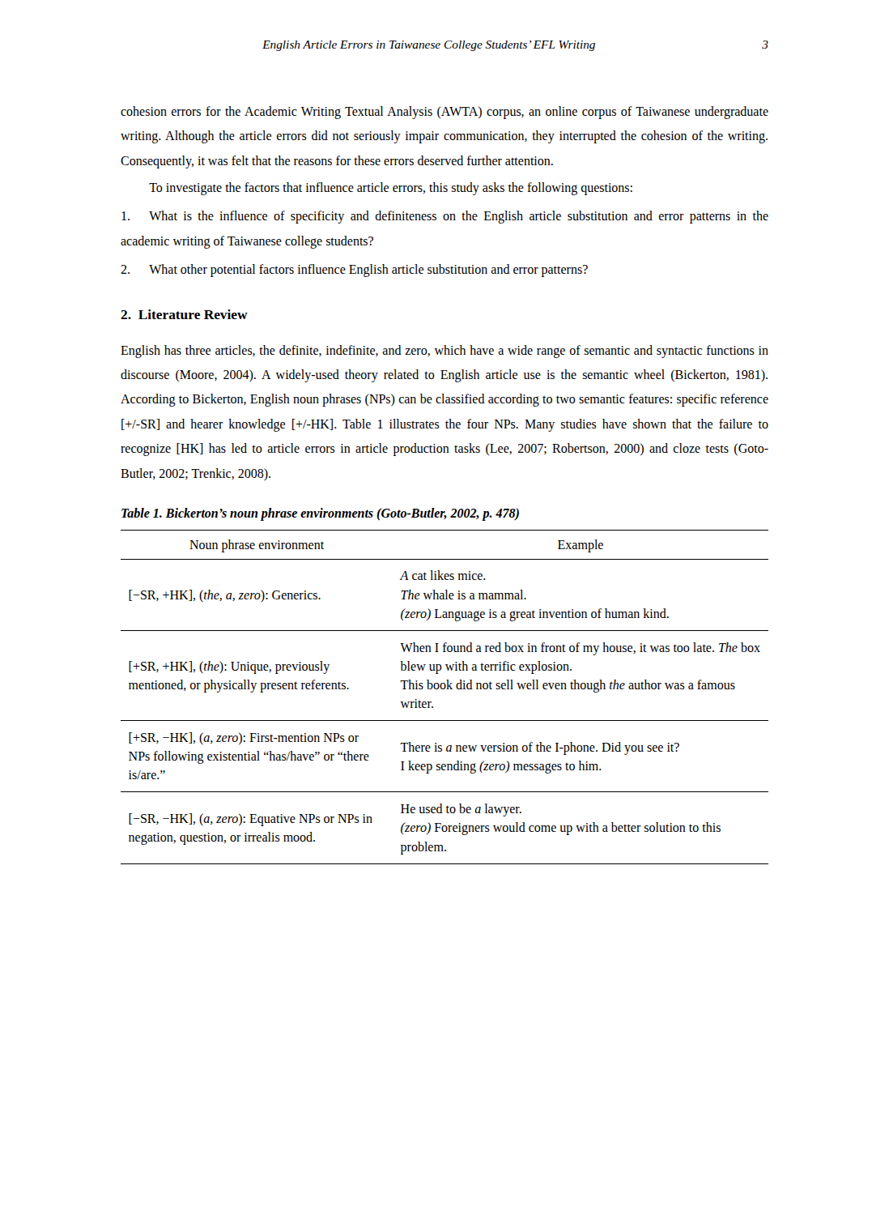English Article Errors in Taiwanese College Students’ EFL Writing 3
cohesion errors for the Academic Writing Textual Analysis (AWTA) corpus, an online corpus of Taiwanese undergraduate writing. Although the article errors did not seriously impair communication, they interrupted the cohesion of the writing. Consequently, it was felt that the reasons for these errors deserved further attention.
To investigate the factors that influence article errors, this study asks the following questions:
1. What is the influence of specificity and definiteness on the English article substitution and error patterns in the academic writing of Taiwanese college students?
2. What other potential factors influence English article substitution and error patterns?
2. Literature Review
English has three articles, the definite, indefinite, and zero, which have a wide range of semantic and syntactic functions in discourse (Moore, 2004). A widely-used theory related to English article use is the semantic wheel (Bickerton, 1981). According to Bickerton, English noun phrases (NPs) can be classified according to two semantic features: specific reference [+/-SR] and hearer knowledge [+/-HK]. Table 1 illustrates the four NPs. Many studies have shown that the failure to recognize [HK] has led to article errors in article production tasks (Lee, 2007; Robertson, 2000) and cloze tests (Goto-Butler, 2002; Trenkic, 2008).
Table 1. Bickerton’s noun phrase environments (Goto-Butler, 2002, p. 478)
| Noun phrase environment | Example |
| --- | --- |
| [−SR, +HK], ( the, a, zero ): Generics. | A cat likes mice. The whale is a mammal. (zero) Language is a great invention of human kind. |
| [+SR, +HK], ( the ): Unique, previously mentioned, or physically present referents. | When I found a red box in front of my house, it was too late. The box blew up with a terrific explosion. This book did not sell well even though the author was a famous writer. |
| [+SR, −HK], ( a, zero ): First-mention NPs or NPs following existential “has/have” or “there is/are.” | There is a new version of the I-phone. Did you see it? I keep sending (zero) messages to him. |
| [−SR, −HK], ( a, zero ): Equative NPs or NPs in negation, question, or irrealis mood. | He used to be a lawyer. (zero) Foreigners would come up with a better solution to this problem. |